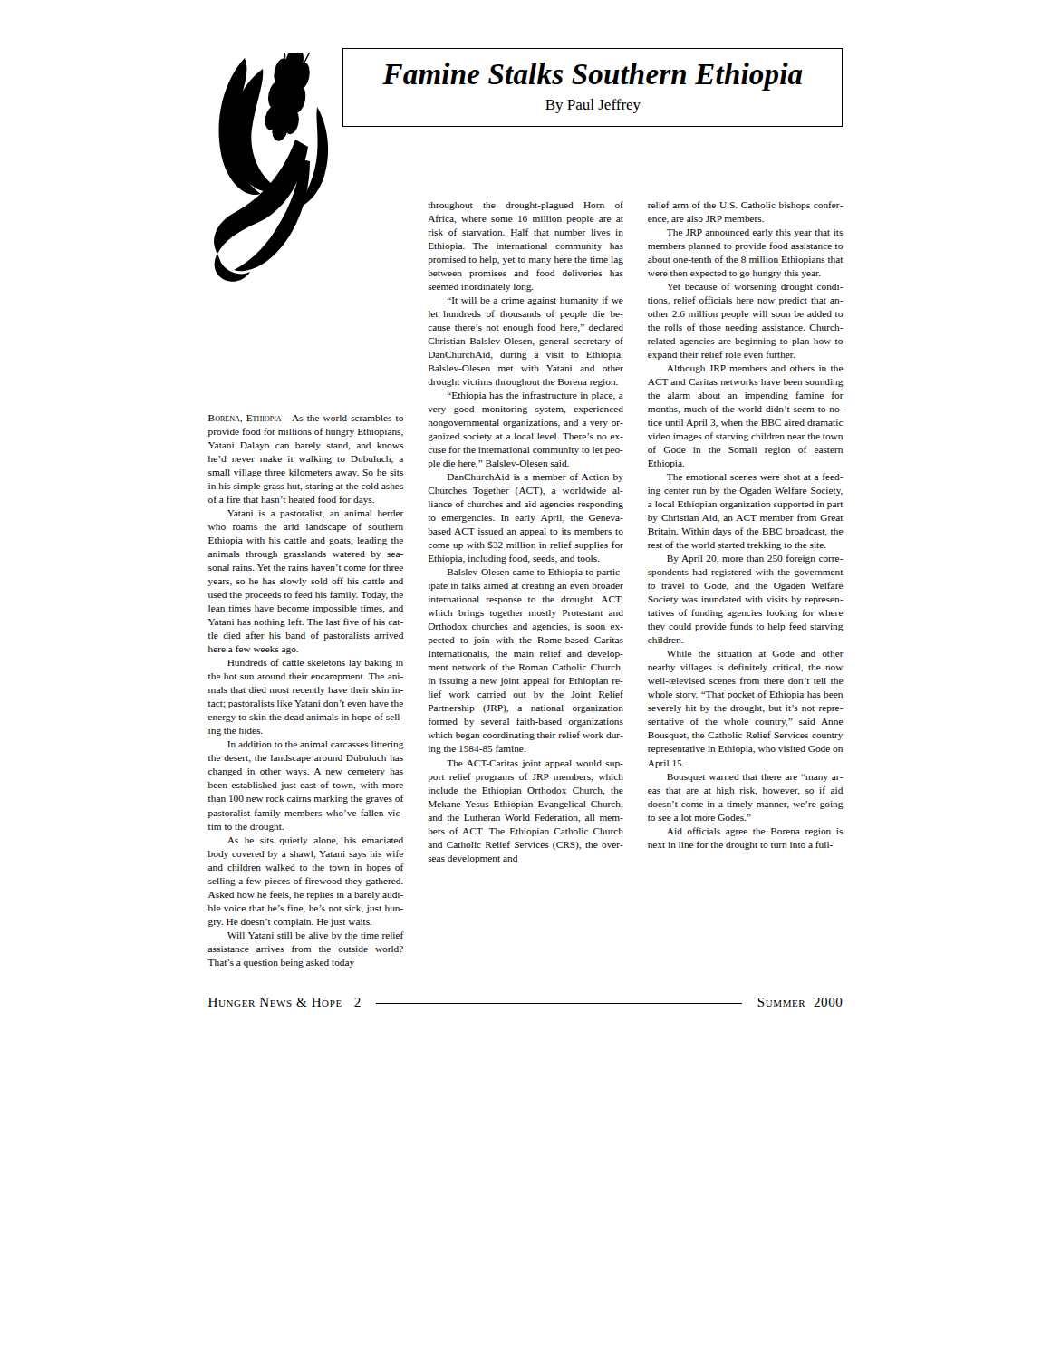Famine Stalks Southern Ethiopia
By Paul Jeffrey
Borena, Ethiopia—As the world scrambles to provide food for millions of hungry Ethiopians, Yatani Dalayo can barely stand, and knows he’d never make it walking to Dubuluch, a small village three kilometers away. So he sits in his simple grass hut, staring at the cold ashes of a fire that hasn’t heated food for days.
Yatani is a pastoralist, an animal herder who roams the arid landscape of southern Ethiopia with his cattle and goats, leading the animals through grasslands watered by seasonal rains. Yet the rains haven’t come for three years, so he has slowly sold off his cattle and used the proceeds to feed his family. Today, the lean times have become impossible times, and Yatani has nothing left. The last five of his cattle died after his band of pastoralists arrived here a few weeks ago.
Hundreds of cattle skeletons lay baking in the hot sun around their encampment. The animals that died most recently have their skin intact; pastoralists like Yatani don’t even have the energy to skin the dead animals in hope of selling the hides.
In addition to the animal carcasses littering the desert, the landscape around Dubuluch has changed in other ways. A new cemetery has been established just east of town, with more than 100 new rock cairns marking the graves of pastoralist family members who’ve fallen victim to the drought.
As he sits quietly alone, his emaciated body covered by a shawl, Yatani says his wife and children walked to the town in hopes of selling a few pieces of firewood they gathered. Asked how he feels, he replies in a barely audible voice that he’s fine, he’s not sick, just hungry. He doesn’t complain. He just waits.
Will Yatani still be alive by the time relief assistance arrives from the outside world? That’s a question being asked today
throughout the drought-plagued Horn of Africa, where some 16 million people are at risk of starvation. Half that number lives in Ethiopia. The international community has promised to help, yet to many here the time lag between promises and food deliveries has seemed inordinately long.
“It will be a crime against humanity if we let hundreds of thousands of people die because there’s not enough food here,” declared Christian Balslev-Olesen, general secretary of DanChurchAid, during a visit to Ethiopia. Balslev-Olesen met with Yatani and other drought victims throughout the Borena region.
“Ethiopia has the infrastructure in place, a very good monitoring system, experienced nongovernmental organizations, and a very organized society at a local level. There’s no excuse for the international community to let people die here,” Balslev-Olesen said.
DanChurchAid is a member of Action by Churches Together (ACT), a worldwide alliance of churches and aid agencies responding to emergencies. In early April, the Geneva-based ACT issued an appeal to its members to come up with $32 million in relief supplies for Ethiopia, including food, seeds, and tools.
Balslev-Olesen came to Ethiopia to participate in talks aimed at creating an even broader international response to the drought. ACT, which brings together mostly Protestant and Orthodox churches and agencies, is soon expected to join with the Rome-based Caritas Internationalis, the main relief and development network of the Roman Catholic Church, in issuing a new joint appeal for Ethiopian relief work carried out by the Joint Relief Partnership (JRP), a national organization formed by several faith-based organizations which began coordinating their relief work during the 1984-85 famine.
The ACT-Caritas joint appeal would support relief programs of JRP members, which include the Ethiopian Orthodox Church, the Mekane Yesus Ethiopian Evangelical Church, and the Lutheran World Federation, all members of ACT. The Ethiopian Catholic Church and Catholic Relief Services (CRS), the overseas development and
relief arm of the U.S. Catholic bishops conference, are also JRP members.
The JRP announced early this year that its members planned to provide food assistance to about one-tenth of the 8 million Ethiopians that were then expected to go hungry this year.
Yet because of worsening drought conditions, relief officials here now predict that another 2.6 million people will soon be added to the rolls of those needing assistance. Church-related agencies are beginning to plan how to expand their relief role even further.
Although JRP members and others in the ACT and Caritas networks have been sounding the alarm about an impending famine for months, much of the world didn’t seem to notice until April 3, when the BBC aired dramatic video images of starving children near the town of Gode in the Somali region of eastern Ethiopia.
The emotional scenes were shot at a feeding center run by the Ogaden Welfare Society, a local Ethiopian organization supported in part by Christian Aid, an ACT member from Great Britain. Within days of the BBC broadcast, the rest of the world started trekking to the site.
By April 20, more than 250 foreign correspondents had registered with the government to travel to Gode, and the Ogaden Welfare Society was inundated with visits by representatives of funding agencies looking for where they could provide funds to help feed starving children.
While the situation at Gode and other nearby villages is definitely critical, the now well-televised scenes from there don’t tell the whole story. “That pocket of Ethiopia has been severely hit by the drought, but it’s not representative of the whole country,” said Anne Bousquet, the Catholic Relief Services country representative in Ethiopia, who visited Gode on April 15.
Bousquet warned that there are “many areas that are at high risk, however, so if aid doesn’t come in a timely manner, we’re going to see a lot more Godes.”
Aid officials agree the Borena region is next in line for the drought to turn into a full-
Hunger News & Hope 2
Summer 2000